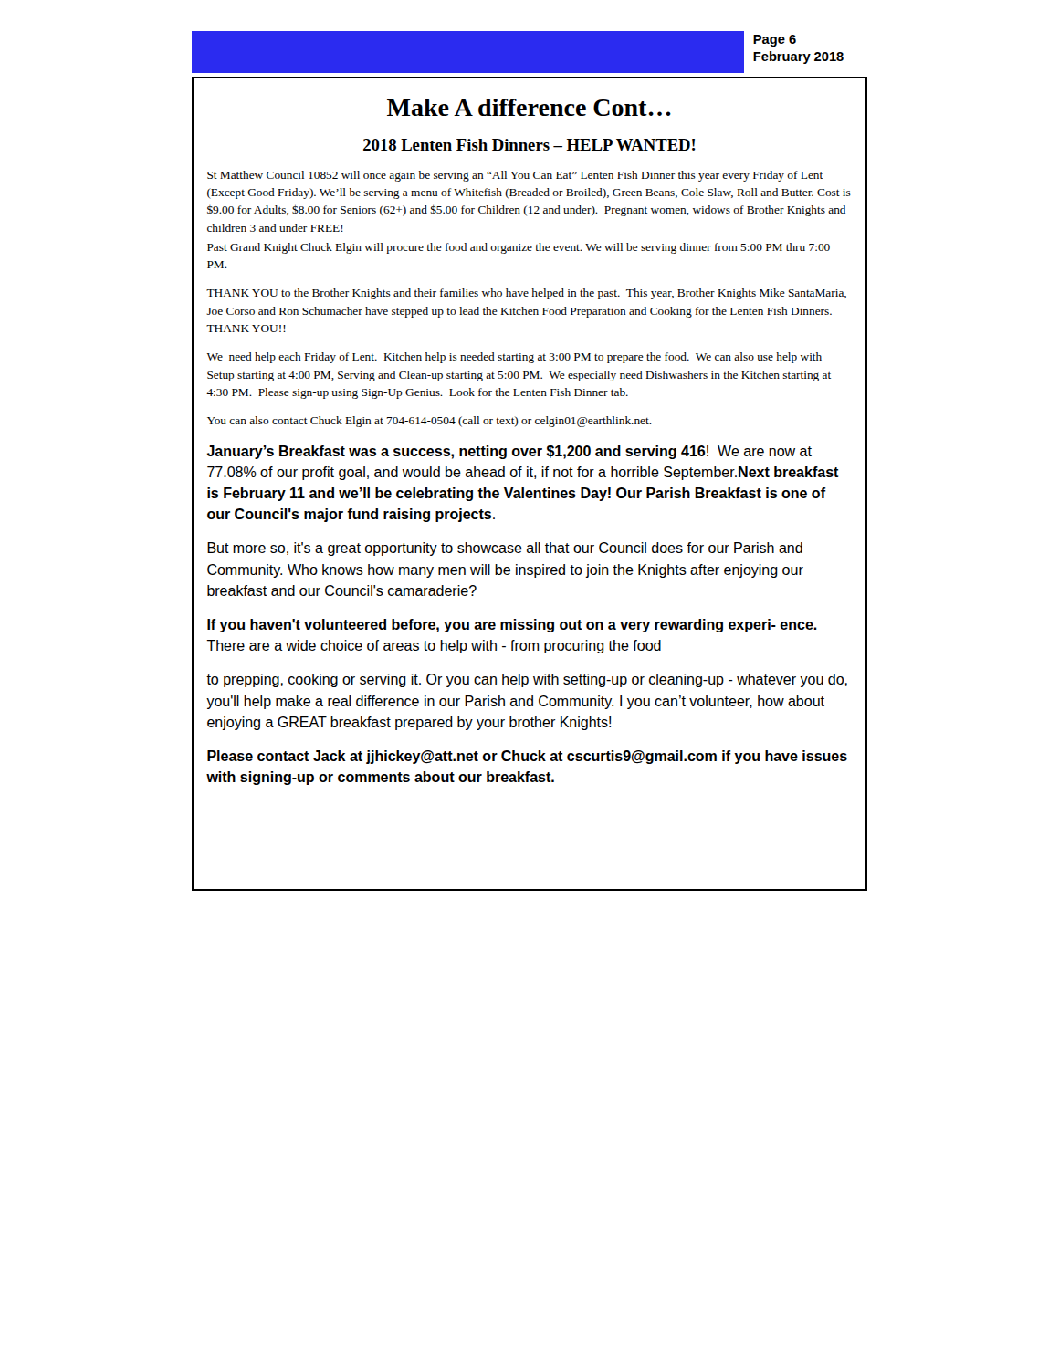Page 6
February 2018
Make A difference Cont…
2018 Lenten Fish Dinners – HELP WANTED!
St Matthew Council 10852 will once again be serving an “All You Can Eat” Lenten Fish Dinner this year every Friday of Lent (Except Good Friday). We’ll be serving a menu of Whitefish (Breaded or Broiled), Green Beans, Cole Slaw, Roll and Butter. Cost is $9.00 for Adults, $8.00 for Seniors (62+) and $5.00 for Children (12 and under). Pregnant women, widows of Brother Knights and children 3 and under FREE!
Past Grand Knight Chuck Elgin will procure the food and organize the event. We will be serving dinner from 5:00 PM thru 7:00 PM.
THANK YOU to the Brother Knights and their families who have helped in the past. This year, Brother Knights Mike SantaMaria, Joe Corso and Ron Schumacher have stepped up to lead the Kitchen Food Preparation and Cooking for the Lenten Fish Dinners. THANK YOU!!
We need help each Friday of Lent. Kitchen help is needed starting at 3:00 PM to prepare the food. We can also use help with Setup starting at 4:00 PM, Serving and Clean-up starting at 5:00 PM. We especially need Dishwashers in the Kitchen starting at 4:30 PM. Please sign-up using Sign-Up Genius. Look for the Lenten Fish Dinner tab.
You can also contact Chuck Elgin at 704-614-0504 (call or text) or celgin01@earthlink.net.
January’s Breakfast was a success, netting over $1,200 and serving 416! We are now at 77.08% of our profit goal, and would be ahead of it, if not for a horrible September.Next breakfast is February 11 and we’ll be celebrating the Valentines Day! Our Parish Breakfast is one of our Council's major fund raising projects.
But more so, it's a great opportunity to showcase all that our Council does for our Parish and Community. Who knows how many men will be inspired to join the Knights after enjoying our breakfast and our Council's camaraderie?
If you haven't volunteered before, you are missing out on a very rewarding experi- ence. There are a wide choice of areas to help with - from procuring the food
to prepping, cooking or serving it. Or you can help with setting-up or cleaning-up - whatever you do, you'll help make a real difference in our Parish and Community. I you can’t volunteer, how about enjoying a GREAT breakfast prepared by your brother Knights!
Please contact Jack at jjhickey@att.net or Chuck at cscurtis9@gmail.com if you have issues with signing-up or comments about our breakfast.